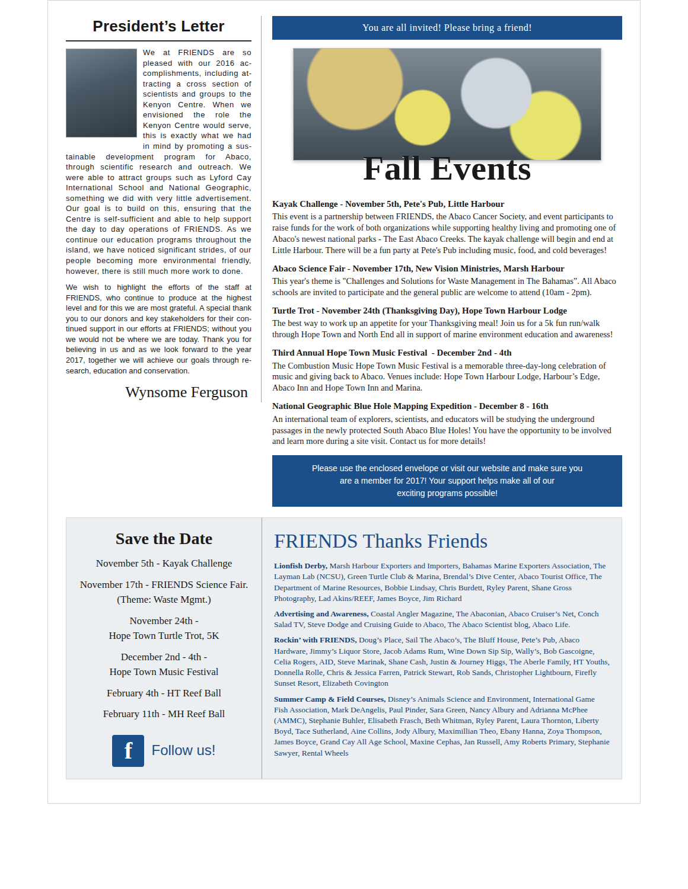President’s Letter
We at FRIENDS are so pleased with our 2016 accomplishments, including attracting a cross section of scientists and groups to the Kenyon Centre. When we envisioned the role the Kenyon Centre would serve, this is exactly what we had in mind by promoting a sustainable development program for Abaco, through scientific research and outreach. We were able to attract groups such as Lyford Cay International School and National Geographic, something we did with very little advertisement. Our goal is to build on this, ensuring that the Centre is self-sufficient and able to help support the day to day operations of FRIENDS. As we continue our education programs throughout the island, we have noticed significant strides, of our people becoming more environmental friendly, however, there is still much more work to done.
We wish to highlight the efforts of the staff at FRIENDS, who continue to produce at the highest level and for this we are most grateful. A special thank you to our donors and key stakeholders for their continued support in our efforts at FRIENDS; without you we would not be where we are today. Thank you for believing in us and as we look forward to the year 2017, together we will achieve our goals through research, education and conservation.
Wynsome Ferguson
You are all invited! Please bring a friend!
Fall Events
Kayak Challenge - November 5th, Pete's Pub, Little Harbour
This event is a partnership between FRIENDS, the Abaco Cancer Society, and event participants to raise funds for the work of both organizations while supporting healthy living and promoting one of Abaco's newest national parks - The East Abaco Creeks. The kayak challenge will begin and end at Little Harbour. There will be a fun party at Pete's Pub including music, food, and cold beverages!
Abaco Science Fair - November 17th, New Vision Ministries, Marsh Harbour
This year's theme is "Challenges and Solutions for Waste Management in The Bahamas”. All Abaco schools are invited to participate and the general public are welcome to attend (10am - 2pm).
Turtle Trot - November 24th (Thanksgiving Day), Hope Town Harbour Lodge
The best way to work up an appetite for your Thanksgiving meal! Join us for a 5k fun run/walk through Hope Town and North End all in support of marine environment education and awareness!
Third Annual Hope Town Music Festival - December 2nd - 4th
The Combustion Music Hope Town Music Festival is a memorable three-day-long celebration of music and giving back to Abaco. Venues include: Hope Town Harbour Lodge, Harbour’s Edge, Abaco Inn and Hope Town Inn and Marina.
National Geographic Blue Hole Mapping Expedition - December 8 - 16th
An international team of explorers, scientists, and educators will be studying the underground passages in the newly protected South Abaco Blue Holes! You have the opportunity to be involved and learn more during a site visit. Contact us for more details!
Please use the enclosed envelope or visit our website and make sure you
are a member for 2017! Your support helps make all of our
exciting programs possible!
Save the Date
November 5th - Kayak Challenge
November 17th - FRIENDS Science Fair. (Theme: Waste Mgmt.)
November 24th -
Hope Town Turtle Trot, 5K
December 2nd - 4th -
Hope Town Music Festival
February 4th - HT Reef Ball
February 11th - MH Reef Ball
f
Follow us!
FRIENDS Thanks Friends
Lionfish Derby, Marsh Harbour Exporters and Importers, Bahamas Marine Exporters Association, The Layman Lab (NCSU), Green Turtle Club & Marina, Brendal’s Dive Center, Abaco Tourist Office, The Department of Marine Resources, Bobbie Lindsay, Chris Burdett, Ryley Parent, Shane Gross Photography, Lad Akins/REEF, James Boyce, Jim Richard
Advertising and Awareness, Coastal Angler Magazine, The Abaconian, Abaco Cruiser’s Net, Conch Salad TV, Steve Dodge and Cruising Guide to Abaco, The Abaco Scientist blog, Abaco Life.
Rockin’ with FRIENDS, Doug’s Place, Sail The Abaco’s, The Bluff House, Pete’s Pub, Abaco Hardware, Jimmy’s Liquor Store, Jacob Adams Rum, Wine Down Sip Sip, Wally’s, Bob Gascoigne, Celia Rogers, AID, Steve Marinak, Shane Cash, Justin & Journey Higgs, The Aberle Family, HT Youths, Donnella Rolle, Chris & Jessica Farren, Patrick Stewart, Rob Sands, Christopher Lightbourn, Firefly Sunset Resort, Elizabeth Covington
Summer Camp & Field Courses, Disney’s Animals Science and Environment, International Game Fish Association, Mark DeAngelis, Paul Pinder, Sara Green, Nancy Albury and Adrianna McPhee (AMMC), Stephanie Buhler, Elisabeth Frasch, Beth Whitman, Ryley Parent, Laura Thornton, Liberty Boyd, Tace Sutherland, Aine Collins, Jody Albury, Maximillian Theo, Ebany Hanna, Zoya Thompson, James Boyce, Grand Cay All Age School, Maxine Cephas, Jan Russell, Amy Roberts Primary, Stephanie Sawyer, Rental Wheels